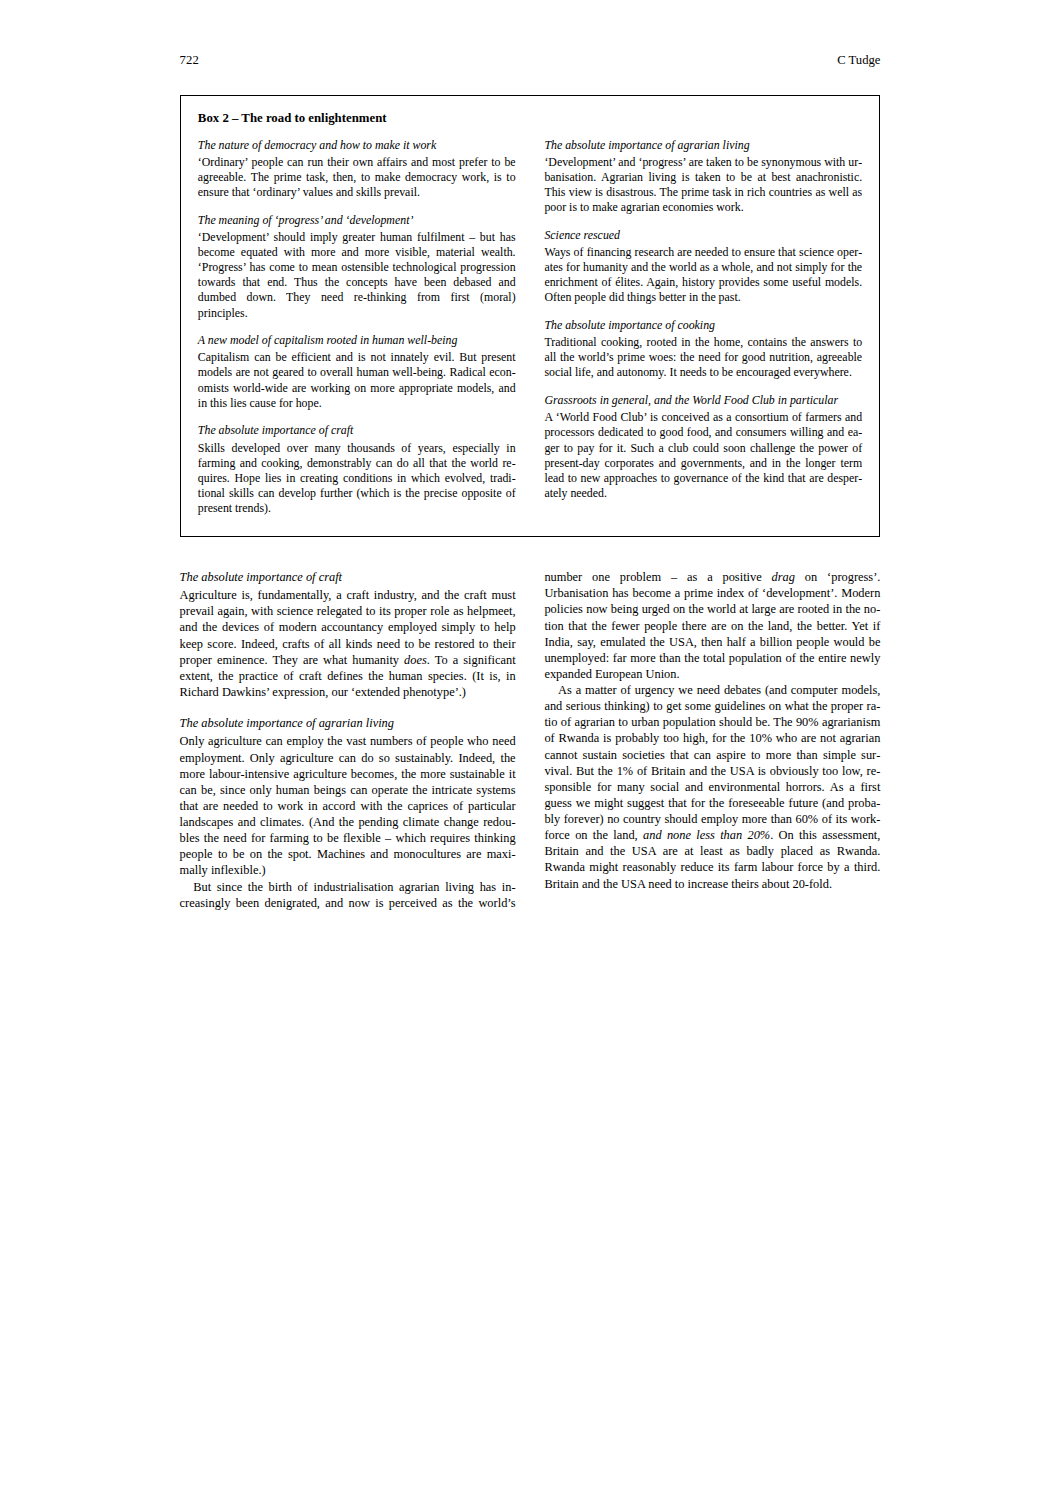722 C Tudge
Box 2 – The road to enlightenment
The nature of democracy and how to make it work
‘Ordinary’ people can run their own affairs and most prefer to be agreeable. The prime task, then, to make democracy work, is to ensure that ‘ordinary’ values and skills prevail.
The meaning of ‘progress’ and ‘development’
‘Development’ should imply greater human fulfilment – but has become equated with more and more visible, material wealth. ‘Progress’ has come to mean ostensible technological progression towards that end. Thus the concepts have been debased and dumbed down. They need re-thinking from first (moral) principles.
A new model of capitalism rooted in human well-being
Capitalism can be efficient and is not innately evil. But present models are not geared to overall human well-being. Radical economists world-wide are working on more appropriate models, and in this lies cause for hope.
The absolute importance of craft
Skills developed over many thousands of years, especially in farming and cooking, demonstrably can do all that the world requires. Hope lies in creating conditions in which evolved, traditional skills can develop further (which is the precise opposite of present trends).
The absolute importance of agrarian living
‘Development’ and ‘progress’ are taken to be synonymous with urbanisation. Agrarian living is taken to be at best anachronistic. This view is disastrous. The prime task in rich countries as well as poor is to make agrarian economies work.
Science rescued
Ways of financing research are needed to ensure that science operates for humanity and the world as a whole, and not simply for the enrichment of élites. Again, history provides some useful models. Often people did things better in the past.
The absolute importance of cooking
Traditional cooking, rooted in the home, contains the answers to all the world’s prime woes: the need for good nutrition, agreeable social life, and autonomy. It needs to be encouraged everywhere.
Grassroots in general, and the World Food Club in particular
A ‘World Food Club’ is conceived as a consortium of farmers and processors dedicated to good food, and consumers willing and eager to pay for it. Such a club could soon challenge the power of present-day corporates and governments, and in the longer term lead to new approaches to governance of the kind that are desperately needed.
The absolute importance of craft
Agriculture is, fundamentally, a craft industry, and the craft must prevail again, with science relegated to its proper role as helpmeet, and the devices of modern accountancy employed simply to help keep score. Indeed, crafts of all kinds need to be restored to their proper eminence. They are what humanity does. To a significant extent, the practice of craft defines the human species. (It is, in Richard Dawkins’ expression, our ‘extended phenotype’.)
The absolute importance of agrarian living
Only agriculture can employ the vast numbers of people who need employment. Only agriculture can do so sustainably. Indeed, the more labour-intensive agriculture becomes, the more sustainable it can be, since only human beings can operate the intricate systems that are needed to work in accord with the caprices of particular landscapes and climates. (And the pending climate change redoubles the need for farming to be flexible – which requires thinking people to be on the spot. Machines and monocultures are maximally inflexible.)
But since the birth of industrialisation agrarian living has increasingly been denigrated, and now is perceived as the world’s number one problem – as a positive drag on ‘progress’. Urbanisation has become a prime index of ‘development’. Modern policies now being urged on the world at large are rooted in the notion that the fewer people there are on the land, the better. Yet if India, say, emulated the USA, then half a billion people would be unemployed: far more than the total population of the entire newly expanded European Union.
As a matter of urgency we need debates (and computer models, and serious thinking) to get some guidelines on what the proper ratio of agrarian to urban population should be. The 90% agrarianism of Rwanda is probably too high, for the 10% who are not agrarian cannot sustain societies that can aspire to more than simple survival. But the 1% of Britain and the USA is obviously too low, responsible for many social and environmental horrors. As a first guess we might suggest that for the foreseeable future (and probably forever) no country should employ more than 60% of its workforce on the land, and none less than 20%. On this assessment, Britain and the USA are at least as badly placed as Rwanda. Rwanda might reasonably reduce its farm labour force by a third. Britain and the USA need to increase theirs about 20-fold.